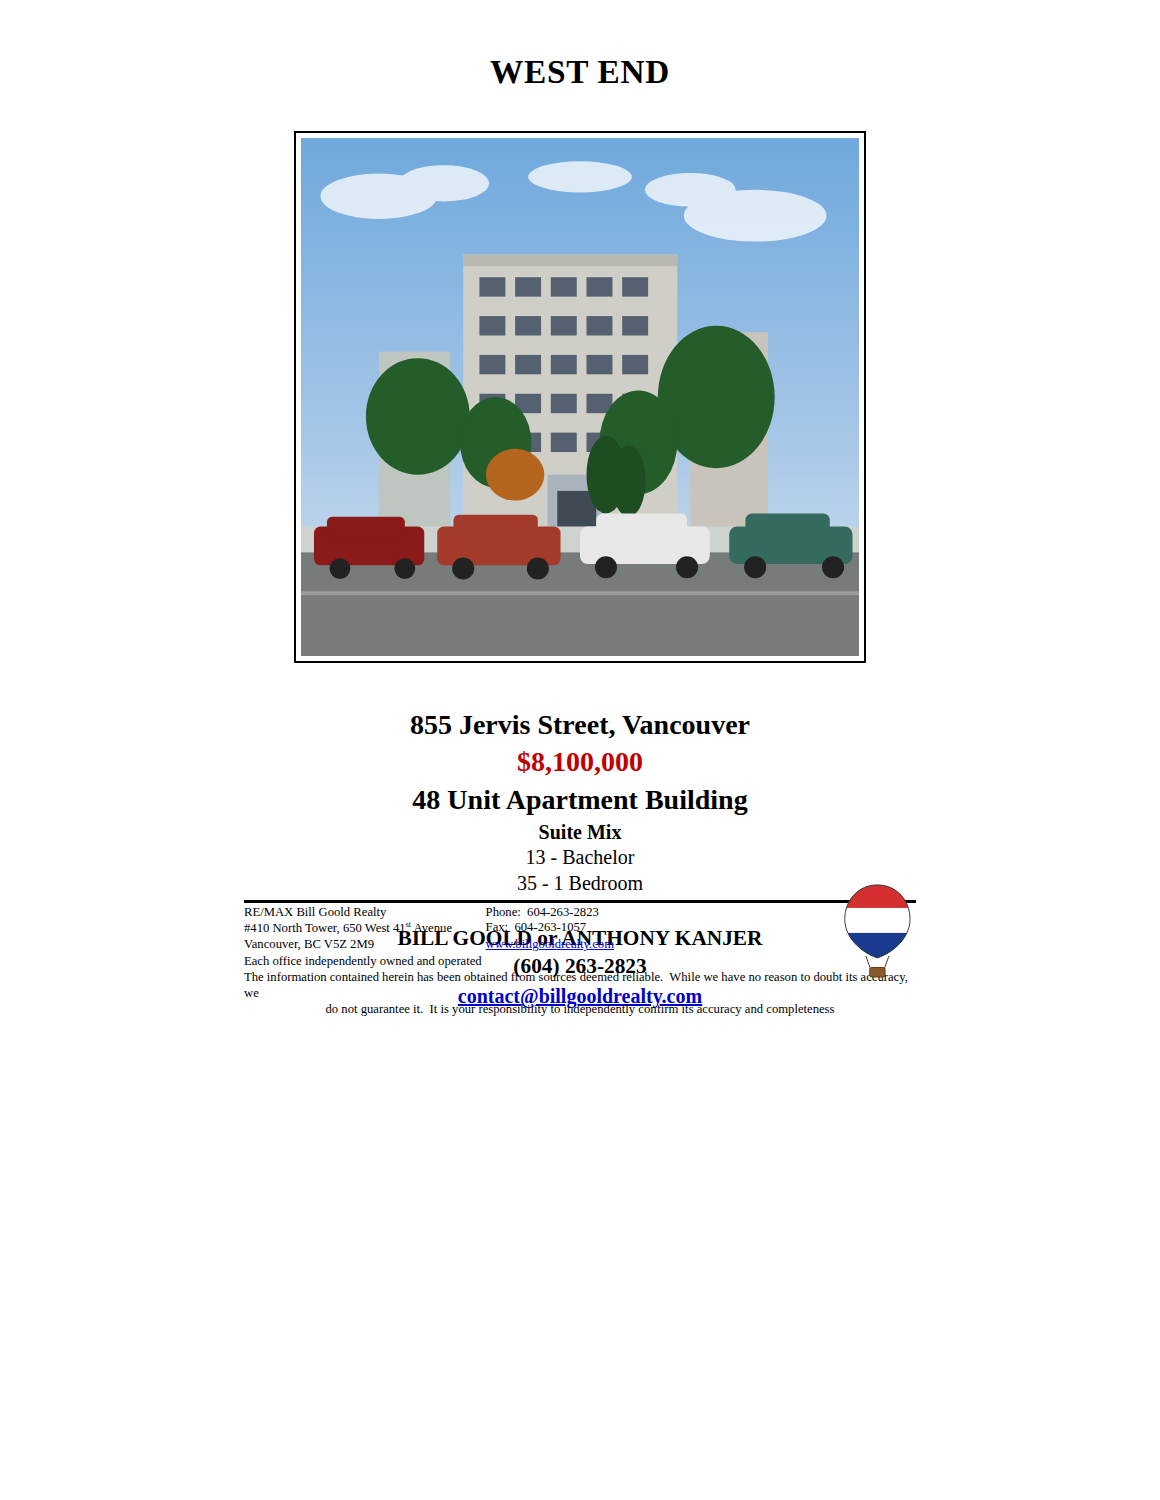WEST END
855 Jervis Street, Vancouver
$8,100,000
48 Unit Apartment Building
Suite Mix
13 - Bachelor
35 - 1 Bedroom
BILL GOOLD or ANTHONY KANJER
(604) 263-2823
contact@billgooldrealty.com
| RE/MAX Bill Goold Realty | Phone: 604-263-2823 |
| #410 North Tower, 650 West 41 st Avenue | Fax: 604-263-1057 |
| Vancouver, BC V5Z 2M9 | www.billgooldrealty.com |
Each office independently owned and operated
The information contained herein has been obtained from sources deemed reliable. While we have no reason to doubt its accuracy, we do not guarantee it. It is your responsibility to independently confirm its accuracy and completeness
RE/MAX